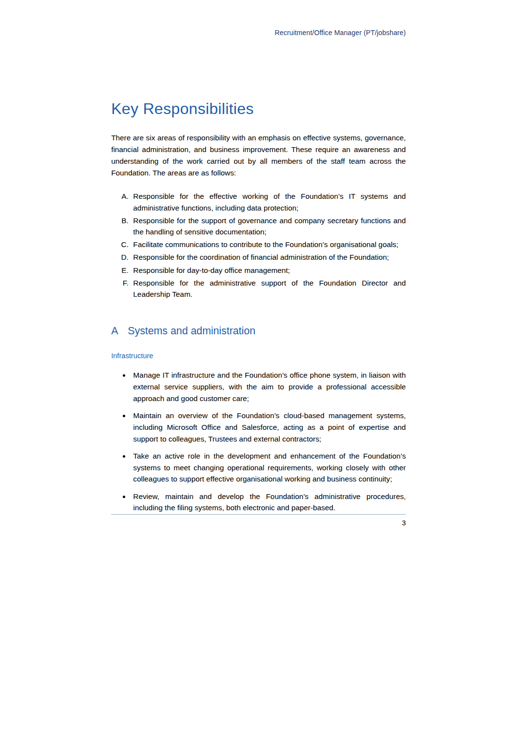Recruitment/Office Manager (PT/jobshare)
Key Responsibilities
There are six areas of responsibility with an emphasis on effective systems, governance, financial administration, and business improvement. These require an awareness and understanding of the work carried out by all members of the staff team across the Foundation. The areas are as follows:
Responsible for the effective working of the Foundation’s IT systems and administrative functions, including data protection;
Responsible for the support of governance and company secretary functions and the handling of sensitive documentation;
Facilitate communications to contribute to the Foundation’s organisational goals;
Responsible for the coordination of financial administration of the Foundation;
Responsible for day-to-day office management;
Responsible for the administrative support of the Foundation Director and Leadership Team.
ASystems and administration
Infrastructure
Manage IT infrastructure and the Foundation’s office phone system, in liaison with external service suppliers, with the aim to provide a professional accessible approach and good customer care;
Maintain an overview of the Foundation’s cloud-based management systems, including Microsoft Office and Salesforce, acting as a point of expertise and support to colleagues, Trustees and external contractors;
Take an active role in the development and enhancement of the Foundation’s systems to meet changing operational requirements, working closely with other colleagues to support effective organisational working and business continuity;
Review, maintain and develop the Foundation’s administrative procedures, including the filing systems, both electronic and paper-based.
3